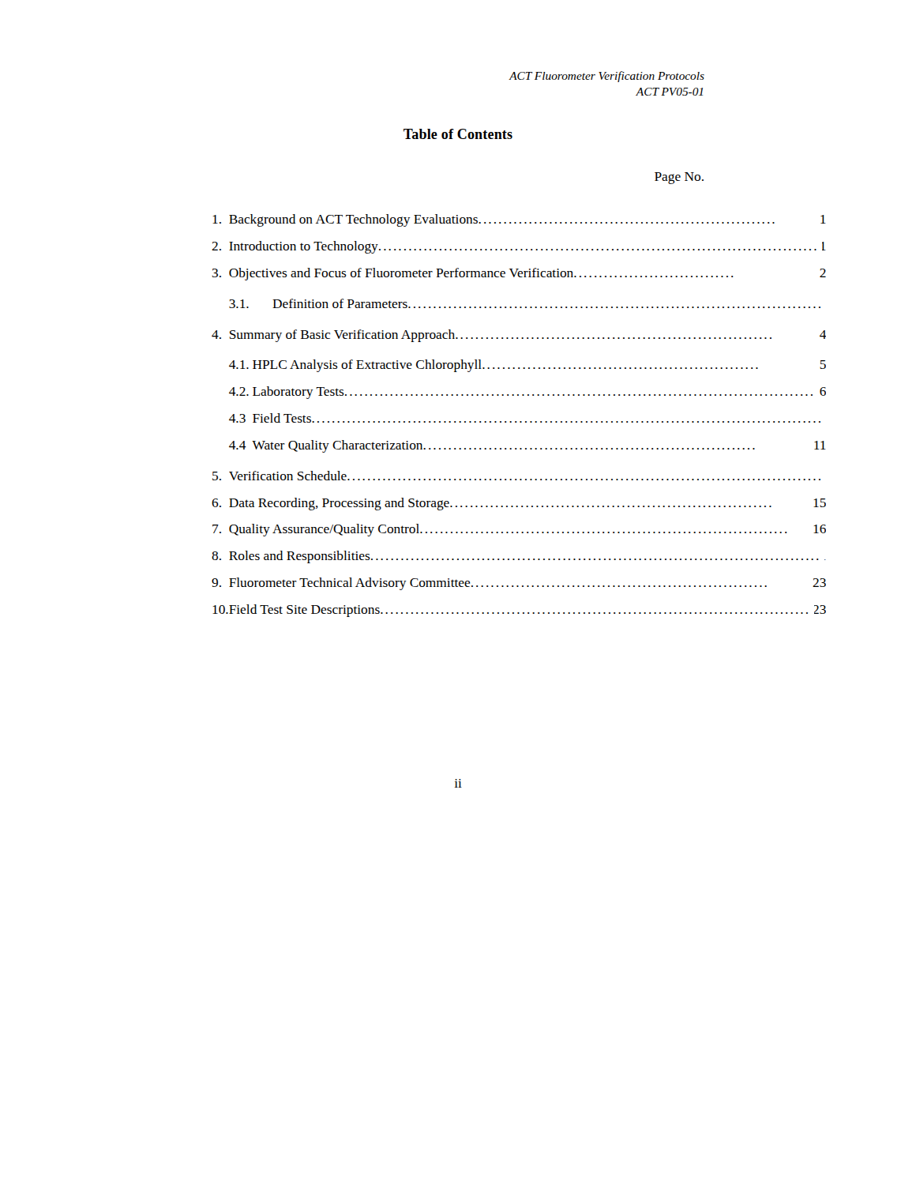ACT Fluorometer Verification Protocols
ACT PV05-01
Table of Contents
Page No.
| 1. | 1 Background on ACT Technology Evaluations ........................................................... |
| 2. | 1 Introduction to Technology ....................................................................................... |
| 3. | 2 Objectives and Focus of Fluorometer Performance Verification ................................ |
| | / 3.1. / 3 Definition of Parameters .................................................................................. / |
| 4. | 4 Summary of Basic Verification Approach ............................................................... |
| | / 4.1. / 5 HPLC Analysis of Extractive Chlorophyll ....................................................... / / 4.2. / 6 Laboratory Tests ............................................................................................. / / 4.3 / 8 Field Tests ..................................................................................................... / / 4.4 / 11 Water Quality Characterization .................................................................. / |
| 5. | 14 Verification Schedule .............................................................................................. |
| 6. | 15 Data Recording, Processing and Storage ................................................................ |
| 7. | 16 Quality Assurance/Quality Control ......................................................................... |
| 8. | 21 Roles and Responsiblities ......................................................................................... |
| 9. | 23 Fluorometer Technical Advisory Committee ........................................................... |
| 10. | 23 Field Test Site Descriptions ..................................................................................... |
ii